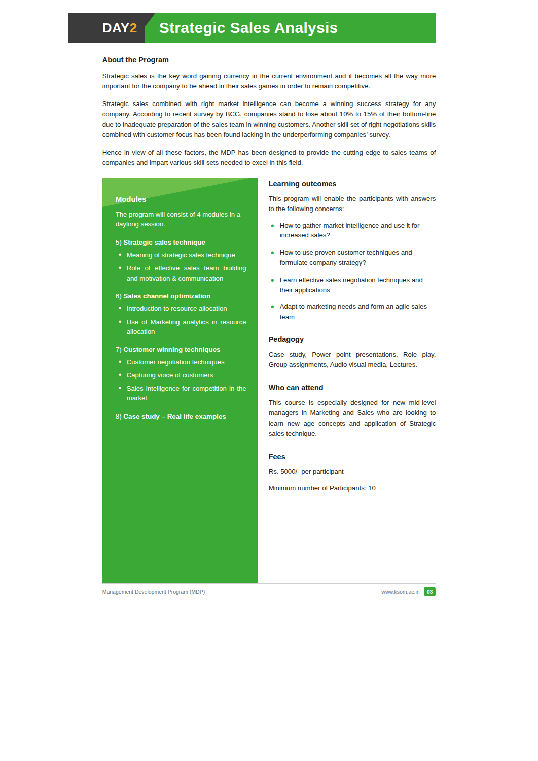DAY 2
Strategic Sales Analysis
About the Program
Strategic sales is the key word gaining currency in the current environment and it becomes all the way more important for the company to be ahead in their sales games in order to remain competitive.
Strategic sales combined with right market intelligence can become a winning success strategy for any company. According to recent survey by BCG, companies stand to lose about 10% to 15% of their bottom-line due to inadequate preparation of the sales team in winning customers. Another skill set of right negotiations skills combined with customer focus has been found lacking in the underperforming companies’ survey.
Hence in view of all these factors, the MDP has been designed to provide the cutting edge to sales teams of companies and impart various skill sets needed to excel in this field.
Modules
The program will consist of 4 modules in a daylong session.
5) Strategic sales technique
Meaning of strategic sales technique
Role of effective sales team building and motivation & communication
6) Sales channel optimization
Introduction to resource allocation
Use of Marketing analytics in resource allocation
7) Customer winning techniques
Customer negotiation techniques
Capturing voice of customers
Sales intelligence for competition in the market
8) Case study – Real life examples
Learning outcomes
This program will enable the participants with answers to the following concerns:
How to gather market intelligence and use it for increased sales?
How to use proven customer techniques and formulate company strategy?
Learn effective sales negotiation techniques and their applications
Adapt to marketing needs and form an agile sales team
Pedagogy
Case study, Power point presentations, Role play, Group assignments, Audio visual media, Lectures.
Who can attend
This course is especially designed for new mid-level managers in Marketing and Sales who are looking to learn new age concepts and application of Strategic sales technique.
Fees
Rs. 5000/- per participant
Minimum number of Participants: 10
Management Development Program (MDP)
www.ksom.ac.in 03